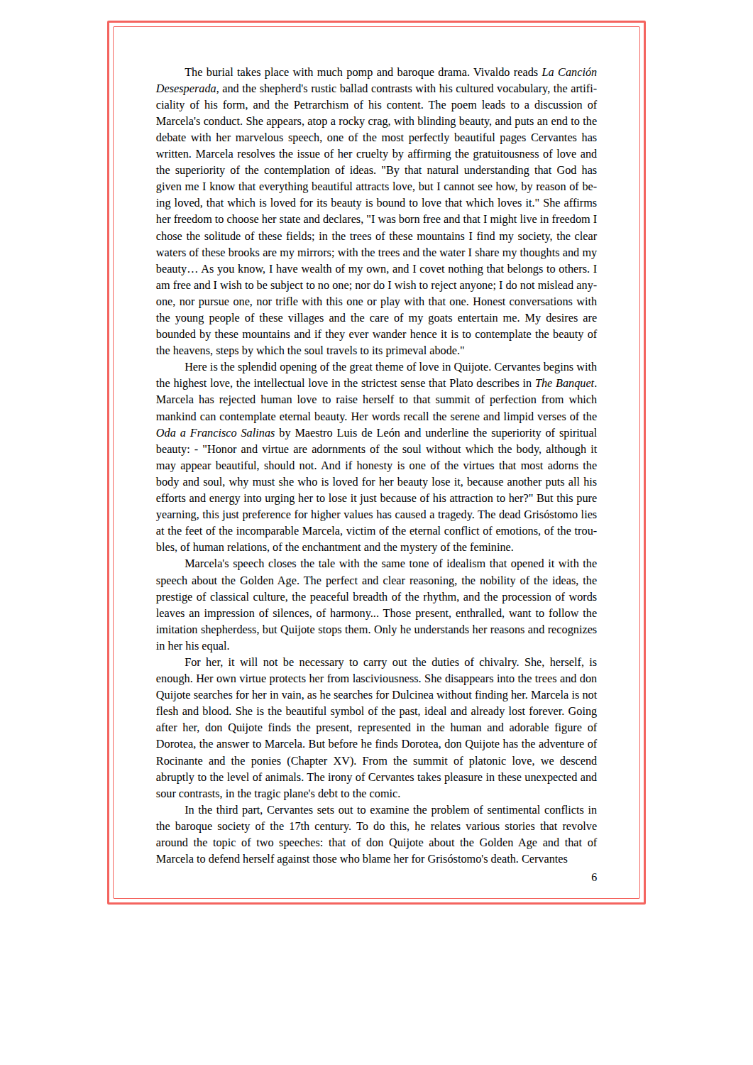The burial takes place with much pomp and baroque drama. Vivaldo reads La Canción Desesperada, and the shepherd's rustic ballad contrasts with his cultured vocabulary, the artificiality of his form, and the Petrarchism of his content. The poem leads to a discussion of Marcela's conduct. She appears, atop a rocky crag, with blinding beauty, and puts an end to the debate with her marvelous speech, one of the most perfectly beautiful pages Cervantes has written. Marcela resolves the issue of her cruelty by affirming the gratuitousness of love and the superiority of the contemplation of ideas. "By that natural understanding that God has given me I know that everything beautiful attracts love, but I cannot see how, by reason of being loved, that which is loved for its beauty is bound to love that which loves it." She affirms her freedom to choose her state and declares, "I was born free and that I might live in freedom I chose the solitude of these fields; in the trees of these mountains I find my society, the clear waters of these brooks are my mirrors; with the trees and the water I share my thoughts and my beauty… As you know, I have wealth of my own, and I covet nothing that belongs to others. I am free and I wish to be subject to no one; nor do I wish to reject anyone; I do not mislead anyone, nor pursue one, nor trifle with this one or play with that one. Honest conversations with the young people of these villages and the care of my goats entertain me. My desires are bounded by these mountains and if they ever wander hence it is to contemplate the beauty of the heavens, steps by which the soul travels to its primeval abode."
Here is the splendid opening of the great theme of love in Quijote. Cervantes begins with the highest love, the intellectual love in the strictest sense that Plato describes in The Banquet. Marcela has rejected human love to raise herself to that summit of perfection from which mankind can contemplate eternal beauty. Her words recall the serene and limpid verses of the Oda a Francisco Salinas by Maestro Luis de León and underline the superiority of spiritual beauty: - "Honor and virtue are adornments of the soul without which the body, although it may appear beautiful, should not. And if honesty is one of the virtues that most adorns the body and soul, why must she who is loved for her beauty lose it, because another puts all his efforts and energy into urging her to lose it just because of his attraction to her?" But this pure yearning, this just preference for higher values has caused a tragedy. The dead Grisóstomo lies at the feet of the incomparable Marcela, victim of the eternal conflict of emotions, of the troubles, of human relations, of the enchantment and the mystery of the feminine.
Marcela's speech closes the tale with the same tone of idealism that opened it with the speech about the Golden Age. The perfect and clear reasoning, the nobility of the ideas, the prestige of classical culture, the peaceful breadth of the rhythm, and the procession of words leaves an impression of silences, of harmony... Those present, enthralled, want to follow the imitation shepherdess, but Quijote stops them. Only he understands her reasons and recognizes in her his equal.
For her, it will not be necessary to carry out the duties of chivalry. She, herself, is enough. Her own virtue protects her from lasciviousness. She disappears into the trees and don Quijote searches for her in vain, as he searches for Dulcinea without finding her. Marcela is not flesh and blood. She is the beautiful symbol of the past, ideal and already lost forever. Going after her, don Quijote finds the present, represented in the human and adorable figure of Dorotea, the answer to Marcela. But before he finds Dorotea, don Quijote has the adventure of Rocinante and the ponies (Chapter XV). From the summit of platonic love, we descend abruptly to the level of animals. The irony of Cervantes takes pleasure in these unexpected and sour contrasts, in the tragic plane's debt to the comic.
In the third part, Cervantes sets out to examine the problem of sentimental conflicts in the baroque society of the 17th century. To do this, he relates various stories that revolve around the topic of two speeches: that of don Quijote about the Golden Age and that of Marcela to defend herself against those who blame her for Grisóstomo's death. Cervantes
6